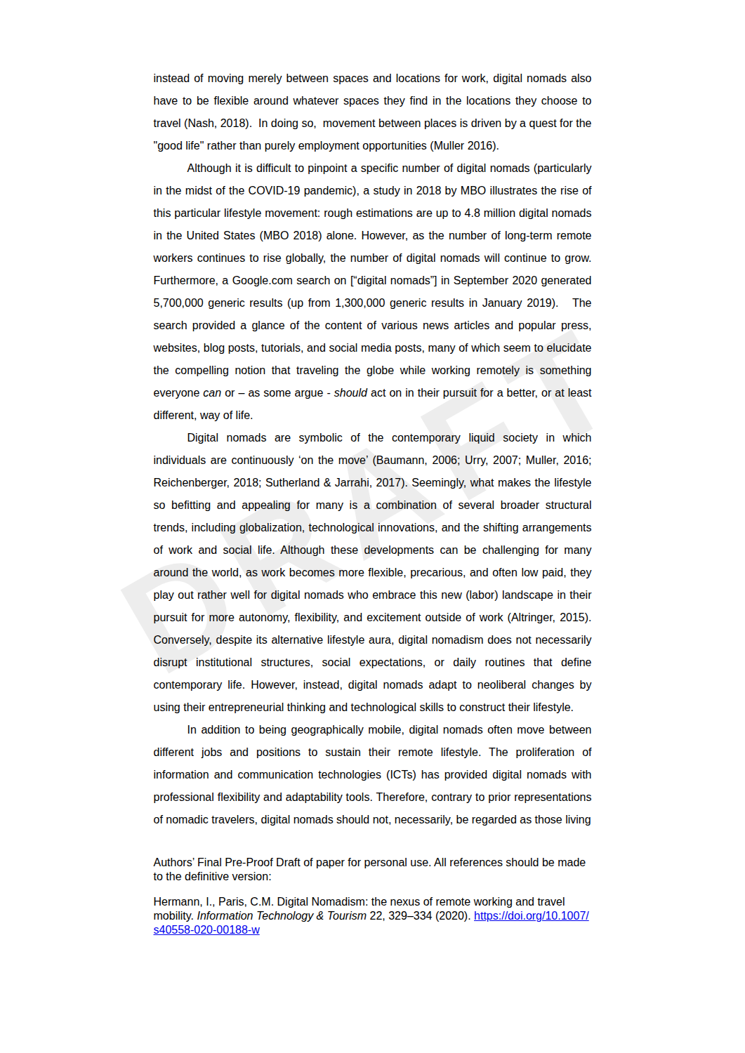DRAFT
instead of moving merely between spaces and locations for work, digital nomads also have to be flexible around whatever spaces they find in the locations they choose to travel (Nash, 2018). In doing so, movement between places is driven by a quest for the "good life" rather than purely employment opportunities (Muller 2016).
Although it is difficult to pinpoint a specific number of digital nomads (particularly in the midst of the COVID-19 pandemic), a study in 2018 by MBO illustrates the rise of this particular lifestyle movement: rough estimations are up to 4.8 million digital nomads in the United States (MBO 2018) alone. However, as the number of long-term remote workers continues to rise globally, the number of digital nomads will continue to grow. Furthermore, a Google.com search on [“digital nomads”] in September 2020 generated 5,700,000 generic results (up from 1,300,000 generic results in January 2019). The search provided a glance of the content of various news articles and popular press, websites, blog posts, tutorials, and social media posts, many of which seem to elucidate the compelling notion that traveling the globe while working remotely is something everyone can or – as some argue - should act on in their pursuit for a better, or at least different, way of life.
Digital nomads are symbolic of the contemporary liquid society in which individuals are continuously ‘on the move’ (Baumann, 2006; Urry, 2007; Muller, 2016; Reichenberger, 2018; Sutherland & Jarrahi, 2017). Seemingly, what makes the lifestyle so befitting and appealing for many is a combination of several broader structural trends, including globalization, technological innovations, and the shifting arrangements of work and social life. Although these developments can be challenging for many around the world, as work becomes more flexible, precarious, and often low paid, they play out rather well for digital nomads who embrace this new (labor) landscape in their pursuit for more autonomy, flexibility, and excitement outside of work (Altringer, 2015). Conversely, despite its alternative lifestyle aura, digital nomadism does not necessarily disrupt institutional structures, social expectations, or daily routines that define contemporary life. However, instead, digital nomads adapt to neoliberal changes by using their entrepreneurial thinking and technological skills to construct their lifestyle.
In addition to being geographically mobile, digital nomads often move between different jobs and positions to sustain their remote lifestyle. The proliferation of information and communication technologies (ICTs) has provided digital nomads with professional flexibility and adaptability tools. Therefore, contrary to prior representations of nomadic travelers, digital nomads should not, necessarily, be regarded as those living
Authors’ Final Pre-Proof Draft of paper for personal use. All references should be made to the definitive version:
Hermann, I., Paris, C.M. Digital Nomadism: the nexus of remote working and travel mobility. Information Technology & Tourism 22, 329–334 (2020). https://doi.org/10.1007/s40558-020-00188-w